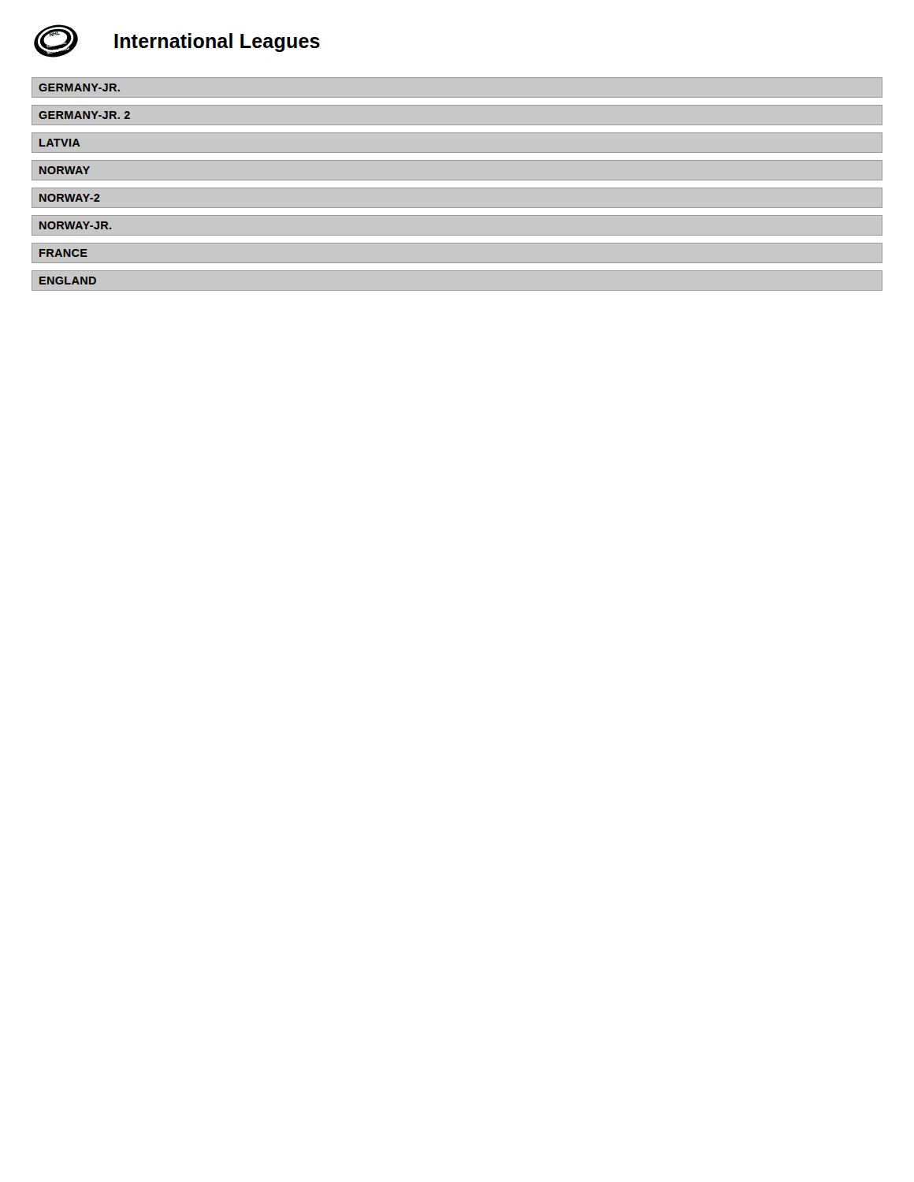NHL CENTRAL SCOUTING
International Leagues
GERMANY-JR.
GERMANY-JR. 2
LATVIA
NORWAY
NORWAY-2
NORWAY-JR.
FRANCE
ENGLAND